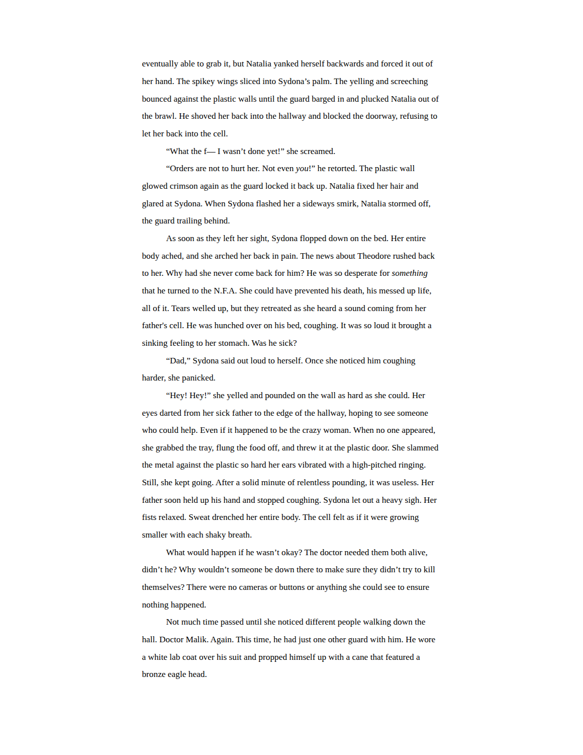eventually able to grab it, but Natalia yanked herself backwards and forced it out of her hand. The spikey wings sliced into Sydona’s palm. The yelling and screeching bounced against the plastic walls until the guard barged in and plucked Natalia out of the brawl. He shoved her back into the hallway and blocked the doorway, refusing to let her back into the cell.
“What the f— I wasn’t done yet!” she screamed.
“Orders are not to hurt her. Not even you!” he retorted. The plastic wall glowed crimson again as the guard locked it back up. Natalia fixed her hair and glared at Sydona. When Sydona flashed her a sideways smirk, Natalia stormed off, the guard trailing behind.
As soon as they left her sight, Sydona flopped down on the bed. Her entire body ached, and she arched her back in pain. The news about Theodore rushed back to her. Why had she never come back for him? He was so desperate for something that he turned to the N.F.A. She could have prevented his death, his messed up life, all of it. Tears welled up, but they retreated as she heard a sound coming from her father's cell. He was hunched over on his bed, coughing. It was so loud it brought a sinking feeling to her stomach. Was he sick?
“Dad,” Sydona said out loud to herself. Once she noticed him coughing harder, she panicked.
“Hey! Hey!” she yelled and pounded on the wall as hard as she could. Her eyes darted from her sick father to the edge of the hallway, hoping to see someone who could help. Even if it happened to be the crazy woman. When no one appeared, she grabbed the tray, flung the food off, and threw it at the plastic door. She slammed the metal against the plastic so hard her ears vibrated with a high-pitched ringing. Still, she kept going. After a solid minute of relentless pounding, it was useless. Her father soon held up his hand and stopped coughing. Sydona let out a heavy sigh. Her fists relaxed. Sweat drenched her entire body. The cell felt as if it were growing smaller with each shaky breath.
What would happen if he wasn’t okay? The doctor needed them both alive, didn’t he? Why wouldn’t someone be down there to make sure they didn’t try to kill themselves? There were no cameras or buttons or anything she could see to ensure nothing happened.
Not much time passed until she noticed different people walking down the hall. Doctor Malik. Again. This time, he had just one other guard with him. He wore a white lab coat over his suit and propped himself up with a cane that featured a bronze eagle head.